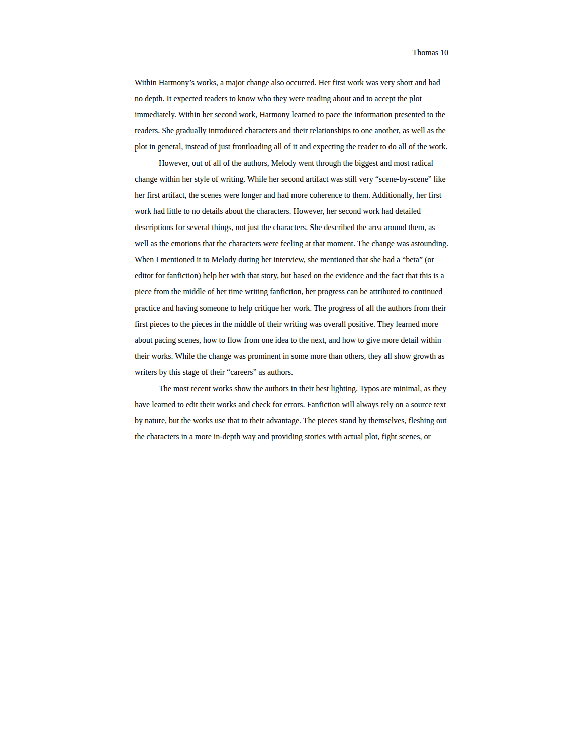Thomas 10
Within Harmony’s works, a major change also occurred. Her first work was very short and had no depth. It expected readers to know who they were reading about and to accept the plot immediately. Within her second work, Harmony learned to pace the information presented to the readers. She gradually introduced characters and their relationships to one another, as well as the plot in general, instead of just frontloading all of it and expecting the reader to do all of the work.
However, out of all of the authors, Melody went through the biggest and most radical change within her style of writing. While her second artifact was still very “scene-by-scene” like her first artifact, the scenes were longer and had more coherence to them. Additionally, her first work had little to no details about the characters. However, her second work had detailed descriptions for several things, not just the characters. She described the area around them, as well as the emotions that the characters were feeling at that moment. The change was astounding. When I mentioned it to Melody during her interview, she mentioned that she had a “beta” (or editor for fanfiction) help her with that story, but based on the evidence and the fact that this is a piece from the middle of her time writing fanfiction, her progress can be attributed to continued practice and having someone to help critique her work. The progress of all the authors from their first pieces to the pieces in the middle of their writing was overall positive. They learned more about pacing scenes, how to flow from one idea to the next, and how to give more detail within their works. While the change was prominent in some more than others, they all show growth as writers by this stage of their “careers” as authors.
The most recent works show the authors in their best lighting. Typos are minimal, as they have learned to edit their works and check for errors. Fanfiction will always rely on a source text by nature, but the works use that to their advantage. The pieces stand by themselves, fleshing out the characters in a more in-depth way and providing stories with actual plot, fight scenes, or